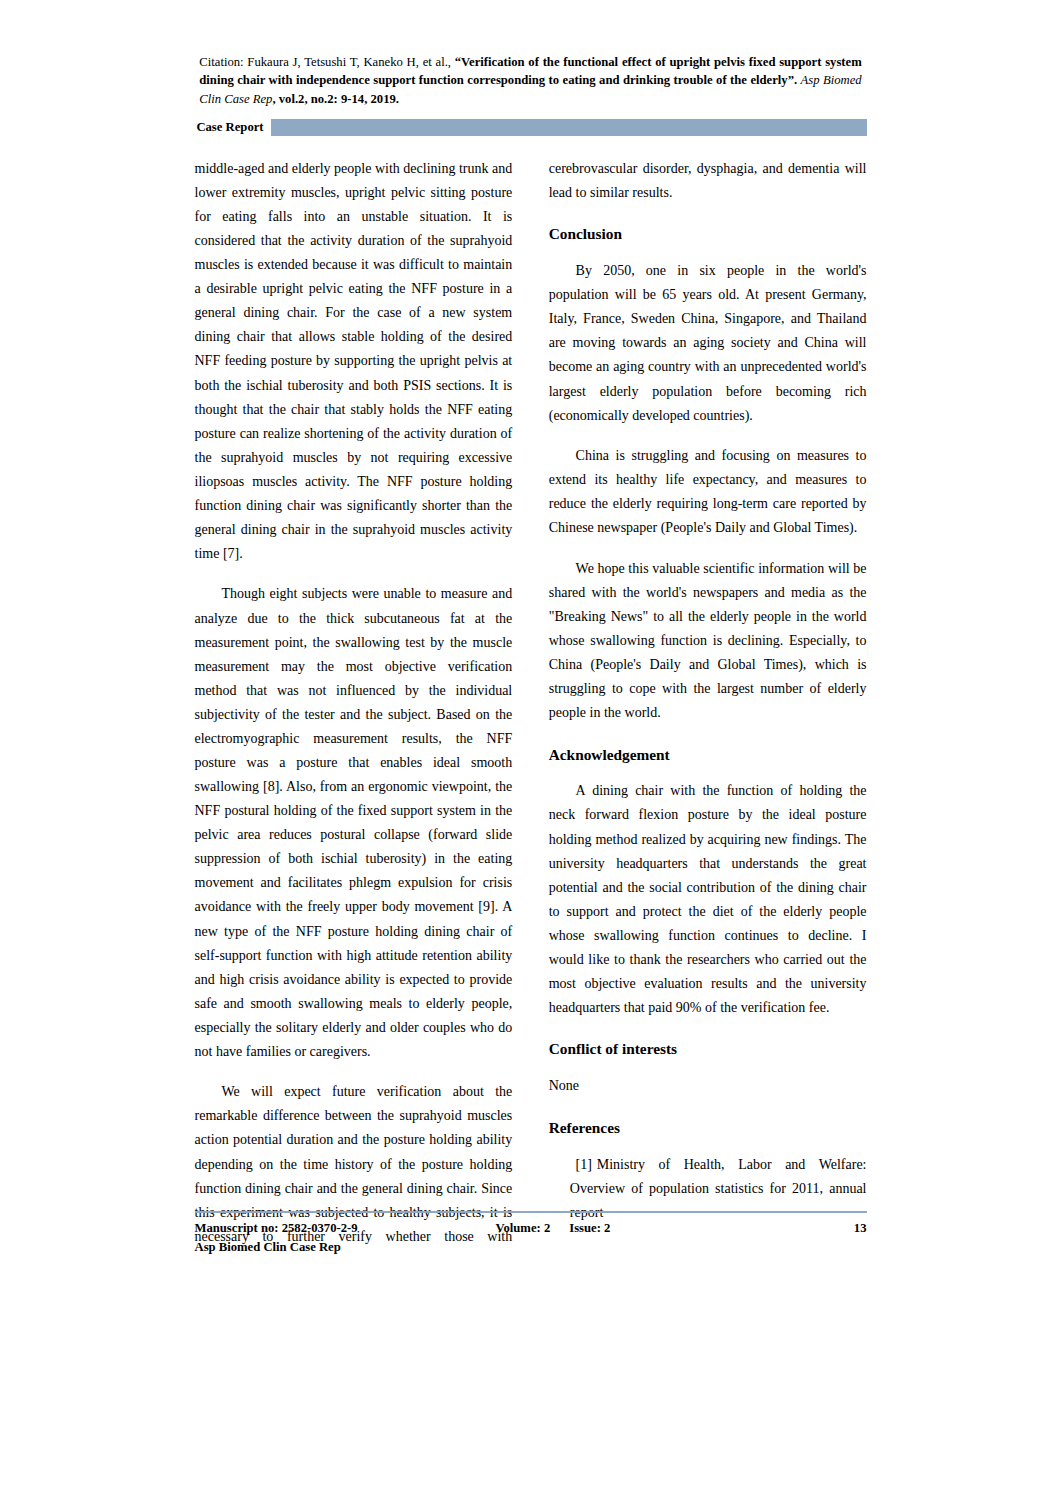Citation: Fukaura J, Tetsushi T, Kaneko H, et al., “Verification of the functional effect of upright pelvis fixed support system dining chair with independence support function corresponding to eating and drinking trouble of the elderly”. Asp Biomed Clin Case Rep, vol.2, no.2: 9-14, 2019.
Case Report
middle-aged and elderly people with declining trunk and lower extremity muscles, upright pelvic sitting posture for eating falls into an unstable situation. It is considered that the activity duration of the suprahyoid muscles is extended because it was difficult to maintain a desirable upright pelvic eating the NFF posture in a general dining chair. For the case of a new system dining chair that allows stable holding of the desired NFF feeding posture by supporting the upright pelvis at both the ischial tuberosity and both PSIS sections. It is thought that the chair that stably holds the NFF eating posture can realize shortening of the activity duration of the suprahyoid muscles by not requiring excessive iliopsoas muscles activity. The NFF posture holding function dining chair was significantly shorter than the general dining chair in the suprahyoid muscles activity time [7].
Though eight subjects were unable to measure and analyze due to the thick subcutaneous fat at the measurement point, the swallowing test by the muscle measurement may the most objective verification method that was not influenced by the individual subjectivity of the tester and the subject. Based on the electromyographic measurement results, the NFF posture was a posture that enables ideal smooth swallowing [8]. Also, from an ergonomic viewpoint, the NFF postural holding of the fixed support system in the pelvic area reduces postural collapse (forward slide suppression of both ischial tuberosity) in the eating movement and facilitates phlegm expulsion for crisis avoidance with the freely upper body movement [9]. A new type of the NFF posture holding dining chair of self-support function with high attitude retention ability and high crisis avoidance ability is expected to provide safe and smooth swallowing meals to elderly people, especially the solitary elderly and older couples who do not have families or caregivers.
We will expect future verification about the remarkable difference between the suprahyoid muscles action potential duration and the posture holding ability depending on the time history of the posture holding function dining chair and the general dining chair. Since this experiment was subjected to healthy subjects, it is necessary to further verify whether those with cerebrovascular disorder, dysphagia, and dementia will lead to similar results.
Conclusion
By 2050, one in six people in the world's population will be 65 years old. At present Germany, Italy, France, Sweden China, Singapore, and Thailand are moving towards an aging society and China will become an aging country with an unprecedented world's largest elderly population before becoming rich (economically developed countries).
China is struggling and focusing on measures to extend its healthy life expectancy, and measures to reduce the elderly requiring long-term care reported by Chinese newspaper (People's Daily and Global Times).
We hope this valuable scientific information will be shared with the world's newspapers and media as the "Breaking News" to all the elderly people in the world whose swallowing function is declining. Especially, to China (People's Daily and Global Times), which is struggling to cope with the largest number of elderly people in the world.
Acknowledgement
A dining chair with the function of holding the neck forward flexion posture by the ideal posture holding method realized by acquiring new findings. The university headquarters that understands the great potential and the social contribution of the dining chair to support and protect the diet of the elderly people whose swallowing function continues to decline. I would like to thank the researchers who carried out the most objective evaluation results and the university headquarters that paid 90% of the verification fee.
Conflict of interests
None
References
[1] Ministry of Health, Labor and Welfare: Overview of population statistics for 2011, annual report
Manuscript no: 2582-0370-2-9
Asp Biomed Clin Case Rep
Volume: 2 Issue: 2
13